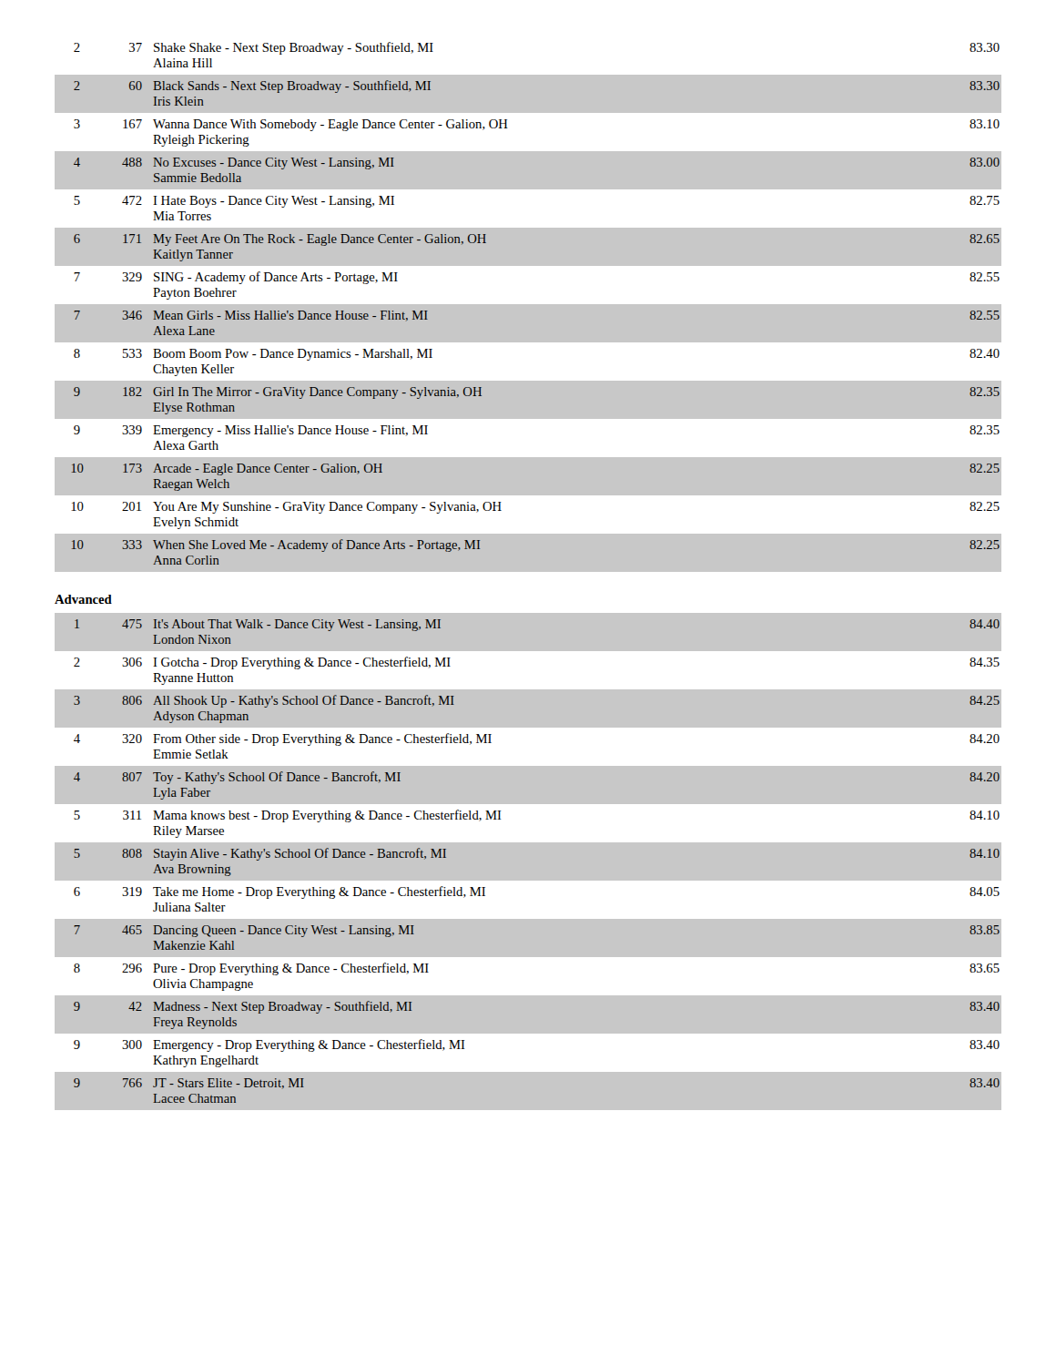| 2 | 37 | Shake Shake - Next Step Broadway - Southfield, MI Alaina Hill | 83.30 |
| 2 | 60 | Black Sands - Next Step Broadway - Southfield, MI Iris Klein | 83.30 |
| 3 | 167 | Wanna Dance With Somebody - Eagle Dance Center - Galion, OH Ryleigh Pickering | 83.10 |
| 4 | 488 | No Excuses - Dance City West - Lansing, MI Sammie Bedolla | 83.00 |
| 5 | 472 | I Hate Boys - Dance City West - Lansing, MI Mia Torres | 82.75 |
| 6 | 171 | My Feet Are On The Rock - Eagle Dance Center - Galion, OH Kaitlyn Tanner | 82.65 |
| 7 | 329 | SING - Academy of Dance Arts - Portage, MI Payton Boehrer | 82.55 |
| 7 | 346 | Mean Girls - Miss Hallie's Dance House - Flint, MI Alexa Lane | 82.55 |
| 8 | 533 | Boom Boom Pow - Dance Dynamics - Marshall, MI Chayten Keller | 82.40 |
| 9 | 182 | Girl In The Mirror - GraVity Dance Company - Sylvania, OH Elyse Rothman | 82.35 |
| 9 | 339 | Emergency - Miss Hallie's Dance House - Flint, MI Alexa Garth | 82.35 |
| 10 | 173 | Arcade - Eagle Dance Center - Galion, OH Raegan Welch | 82.25 |
| 10 | 201 | You Are My Sunshine - GraVity Dance Company - Sylvania, OH Evelyn Schmidt | 82.25 |
| 10 | 333 | When She Loved Me - Academy of Dance Arts - Portage, MI Anna Corlin | 82.25 |
Advanced
| 1 | 475 | It's About That Walk - Dance City West - Lansing, MI London Nixon | 84.40 |
| 2 | 306 | I Gotcha - Drop Everything & Dance - Chesterfield, MI Ryanne Hutton | 84.35 |
| 3 | 806 | All Shook Up - Kathy's School Of Dance - Bancroft, MI Adyson Chapman | 84.25 |
| 4 | 320 | From Other side - Drop Everything & Dance - Chesterfield, MI Emmie Setlak | 84.20 |
| 4 | 807 | Toy - Kathy's School Of Dance - Bancroft, MI Lyla Faber | 84.20 |
| 5 | 311 | Mama knows best - Drop Everything & Dance - Chesterfield, MI Riley Marsee | 84.10 |
| 5 | 808 | Stayin Alive - Kathy's School Of Dance - Bancroft, MI Ava Browning | 84.10 |
| 6 | 319 | Take me Home - Drop Everything & Dance - Chesterfield, MI Juliana Salter | 84.05 |
| 7 | 465 | Dancing Queen - Dance City West - Lansing, MI Makenzie Kahl | 83.85 |
| 8 | 296 | Pure - Drop Everything & Dance - Chesterfield, MI Olivia Champagne | 83.65 |
| 9 | 42 | Madness - Next Step Broadway - Southfield, MI Freya Reynolds | 83.40 |
| 9 | 300 | Emergency - Drop Everything & Dance - Chesterfield, MI Kathryn Engelhardt | 83.40 |
| 9 | 766 | JT - Stars Elite - Detroit, MI Lacee Chatman | 83.40 |